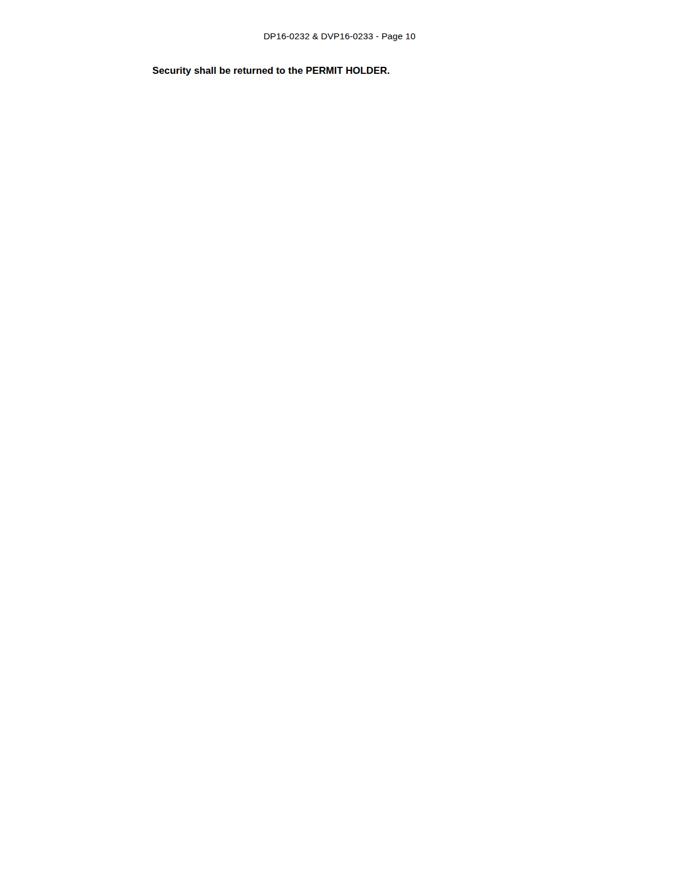DP16-0232 & DVP16-0233 - Page 10
Security shall be returned to the PERMIT HOLDER.